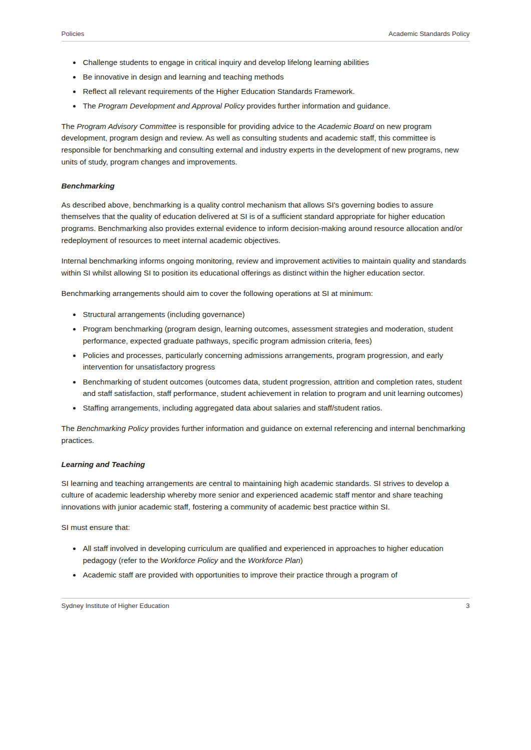Policies Academic Standards Policy
Challenge students to engage in critical inquiry and develop lifelong learning abilities
Be innovative in design and learning and teaching methods
Reflect all relevant requirements of the Higher Education Standards Framework.
The Program Development and Approval Policy provides further information and guidance.
The Program Advisory Committee is responsible for providing advice to the Academic Board on new program development, program design and review. As well as consulting students and academic staff, this committee is responsible for benchmarking and consulting external and industry experts in the development of new programs, new units of study, program changes and improvements.
Benchmarking
As described above, benchmarking is a quality control mechanism that allows SI's governing bodies to assure themselves that the quality of education delivered at SI is of a sufficient standard appropriate for higher education programs. Benchmarking also provides external evidence to inform decision-making around resource allocation and/or redeployment of resources to meet internal academic objectives.
Internal benchmarking informs ongoing monitoring, review and improvement activities to maintain quality and standards within SI whilst allowing SI to position its educational offerings as distinct within the higher education sector.
Benchmarking arrangements should aim to cover the following operations at SI at minimum:
Structural arrangements (including governance)
Program benchmarking (program design, learning outcomes, assessment strategies and moderation, student performance, expected graduate pathways, specific program admission criteria, fees)
Policies and processes, particularly concerning admissions arrangements, program progression, and early intervention for unsatisfactory progress
Benchmarking of student outcomes (outcomes data, student progression, attrition and completion rates, student and staff satisfaction, staff performance, student achievement in relation to program and unit learning outcomes)
Staffing arrangements, including aggregated data about salaries and staff/student ratios.
The Benchmarking Policy provides further information and guidance on external referencing and internal benchmarking practices.
Learning and Teaching
SI learning and teaching arrangements are central to maintaining high academic standards. SI strives to develop a culture of academic leadership whereby more senior and experienced academic staff mentor and share teaching innovations with junior academic staff, fostering a community of academic best practice within SI.
SI must ensure that:
All staff involved in developing curriculum are qualified and experienced in approaches to higher education pedagogy (refer to the Workforce Policy and the Workforce Plan)
Academic staff are provided with opportunities to improve their practice through a program of
Sydney Institute of Higher Education 3